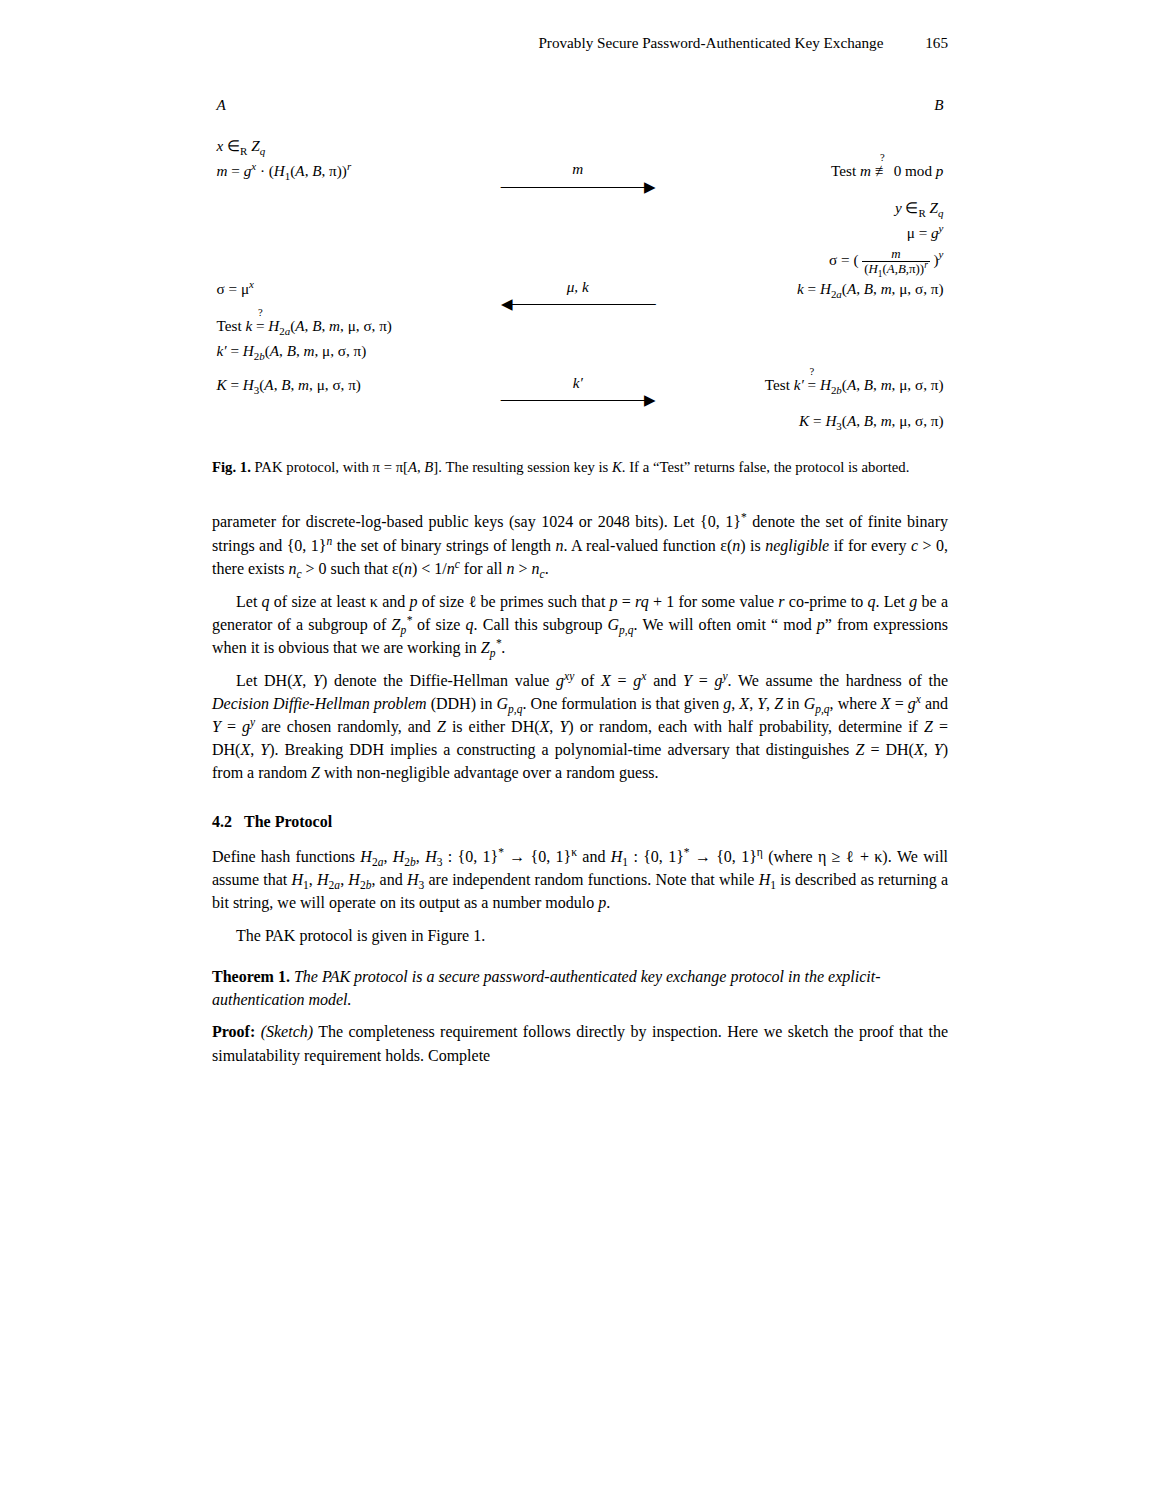Provably Secure Password-Authenticated Key Exchange 165
| A | | B |
| x ∈ R Z q | | |
| m = g x · ( H 1 ( A , B , π)) r | m | Test m ? ≢ 0 mod p |
| | | y ∈ R Z q |
| | | μ = g y |
| | | σ = ( m ( H 1 ( A , B ,π)) r ) y |
| σ = μ x | μ, k | k = H 2 a ( A , B , m , μ, σ, π) |
| Test k ? = H 2 a ( A , B , m , μ, σ, π) | | |
| k′ = H 2 b ( A , B , m , μ, σ, π) | | |
| K = H 3 ( A , B , m , μ, σ, π) | k′ | Test k′ ? = H 2 b ( A , B , m , μ, σ, π) |
| | | K = H 3 ( A , B , m , μ, σ, π) |
Fig. 1. PAK protocol, with π = π[A, B]. The resulting session key is K. If a “Test” returns false, the protocol is aborted.
parameter for discrete-log-based public keys (say 1024 or 2048 bits). Let {0, 1}* denote the set of finite binary strings and {0, 1}n the set of binary strings of length n. A real-valued function ε(n) is negligible if for every c > 0, there exists nc > 0 such that ε(n) < 1/nc for all n > nc.
Let q of size at least κ and p of size ℓ be primes such that p = rq + 1 for some value r co-prime to q. Let g be a generator of a subgroup of Zp* of size q. Call this subgroup Gp,q. We will often omit “ mod p” from expressions when it is obvious that we are working in Zp*.
Let DH(X, Y) denote the Diffie-Hellman value gxy of X = gx and Y = gy. We assume the hardness of the Decision Diffie-Hellman problem (DDH) in Gp,q. One formulation is that given g, X, Y, Z in Gp,q, where X = gx and Y = gy are chosen randomly, and Z is either DH(X, Y) or random, each with half probability, determine if Z = DH(X, Y). Breaking DDH implies a constructing a polynomial-time adversary that distinguishes Z = DH(X, Y) from a random Z with non-negligible advantage over a random guess.
4.2 The Protocol
Define hash functions H2a, H2b, H3 : {0, 1}* → {0, 1}κ and H1 : {0, 1}* → {0, 1}η (where η ≥ ℓ + κ). We will assume that H1, H2a, H2b, and H3 are independent random functions. Note that while H1 is described as returning a bit string, we will operate on its output as a number modulo p.
The PAK protocol is given in Figure 1.
Theorem 1. The PAK protocol is a secure password-authenticated key exchange protocol in the explicit-authentication model.
Proof: (Sketch) The completeness requirement follows directly by inspection. Here we sketch the proof that the simulatability requirement holds. Complete